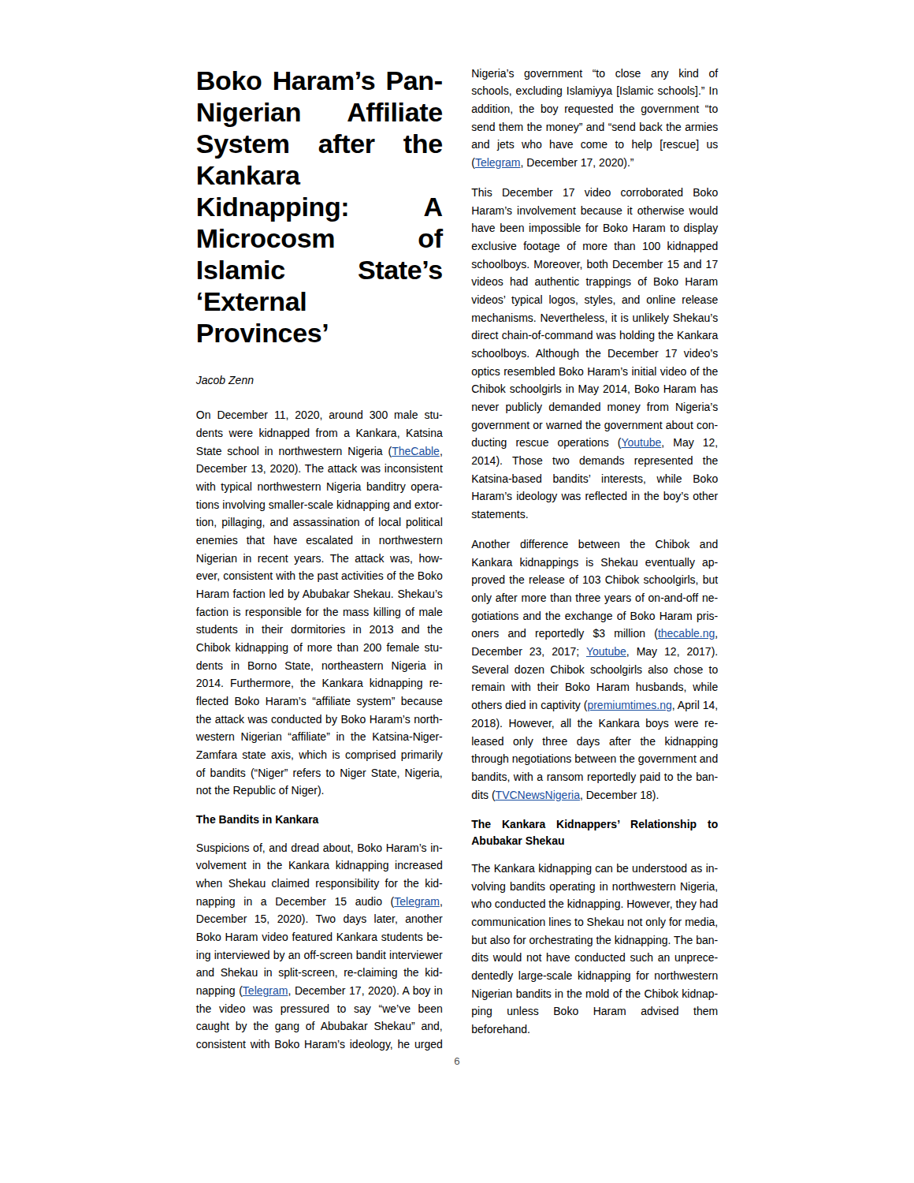Boko Haram’s Pan-Nigerian Affiliate System after the Kankara Kidnapping: A Microcosm of Islamic State’s ‘External Provinces’
Jacob Zenn
On December 11, 2020, around 300 male students were kidnapped from a Kankara, Katsina State school in northwestern Nigeria (TheCable, December 13, 2020). The attack was inconsistent with typical northwestern Nigeria banditry operations involving smaller-scale kidnapping and extortion, pillaging, and assassination of local political enemies that have escalated in northwestern Nigerian in recent years. The attack was, however, consistent with the past activities of the Boko Haram faction led by Abubakar Shekau. Shekau’s faction is responsible for the mass killing of male students in their dormitories in 2013 and the Chibok kidnapping of more than 200 female students in Borno State, northeastern Nigeria in 2014. Furthermore, the Kankara kidnapping reflected Boko Haram’s “affiliate system” because the attack was conducted by Boko Haram’s northwestern Nigerian “affiliate” in the Katsina-Niger-Zamfara state axis, which is comprised primarily of bandits (“Niger” refers to Niger State, Nigeria, not the Republic of Niger).
The Bandits in Kankara
Suspicions of, and dread about, Boko Haram’s involvement in the Kankara kidnapping increased when Shekau claimed responsibility for the kidnapping in a December 15 audio (Telegram, December 15, 2020). Two days later, another Boko Haram video featured Kankara students being interviewed by an off-screen bandit interviewer and Shekau in split-screen, re-claiming the kidnapping (Telegram, December 17, 2020). A boy in the video was pressured to say “we’ve been caught by the gang of Abubakar Shekau” and, consistent with Boko Haram’s ideology, he urged Nigeria’s government “to close any kind of schools, excluding Islamiyya [Islamic schools].” In addition, the boy requested the government “to send them the money” and “send back the armies and jets who have come to help [rescue] us (Telegram, December 17, 2020).”
This December 17 video corroborated Boko Haram’s involvement because it otherwise would have been impossible for Boko Haram to display exclusive footage of more than 100 kidnapped schoolboys. Moreover, both December 15 and 17 videos had authentic trappings of Boko Haram videos’ typical logos, styles, and online release mechanisms. Nevertheless, it is unlikely Shekau’s direct chain-of-command was holding the Kankara schoolboys. Although the December 17 video’s optics resembled Boko Haram’s initial video of the Chibok schoolgirls in May 2014, Boko Haram has never publicly demanded money from Nigeria’s government or warned the government about conducting rescue operations (Youtube, May 12, 2014). Those two demands represented the Katsina-based bandits’ interests, while Boko Haram’s ideology was reflected in the boy’s other statements.
Another difference between the Chibok and Kankara kidnappings is Shekau eventually approved the release of 103 Chibok schoolgirls, but only after more than three years of on-and-off negotiations and the exchange of Boko Haram prisoners and reportedly $3 million (thecable.ng, December 23, 2017; Youtube, May 12, 2017). Several dozen Chibok schoolgirls also chose to remain with their Boko Haram husbands, while others died in captivity (premiumtimes.ng, April 14, 2018). However, all the Kankara boys were released only three days after the kidnapping through negotiations between the government and bandits, with a ransom reportedly paid to the bandits (TVCNewsNigeria, December 18).
The Kankara Kidnappers’ Relationship to Abubakar Shekau
The Kankara kidnapping can be understood as involving bandits operating in northwestern Nigeria, who conducted the kidnapping. However, they had communication lines to Shekau not only for media, but also for orchestrating the kidnapping. The bandits would not have conducted such an unprecedentedly large-scale kidnapping for northwestern Nigerian bandits in the mold of the Chibok kidnapping unless Boko Haram advised them beforehand.
6